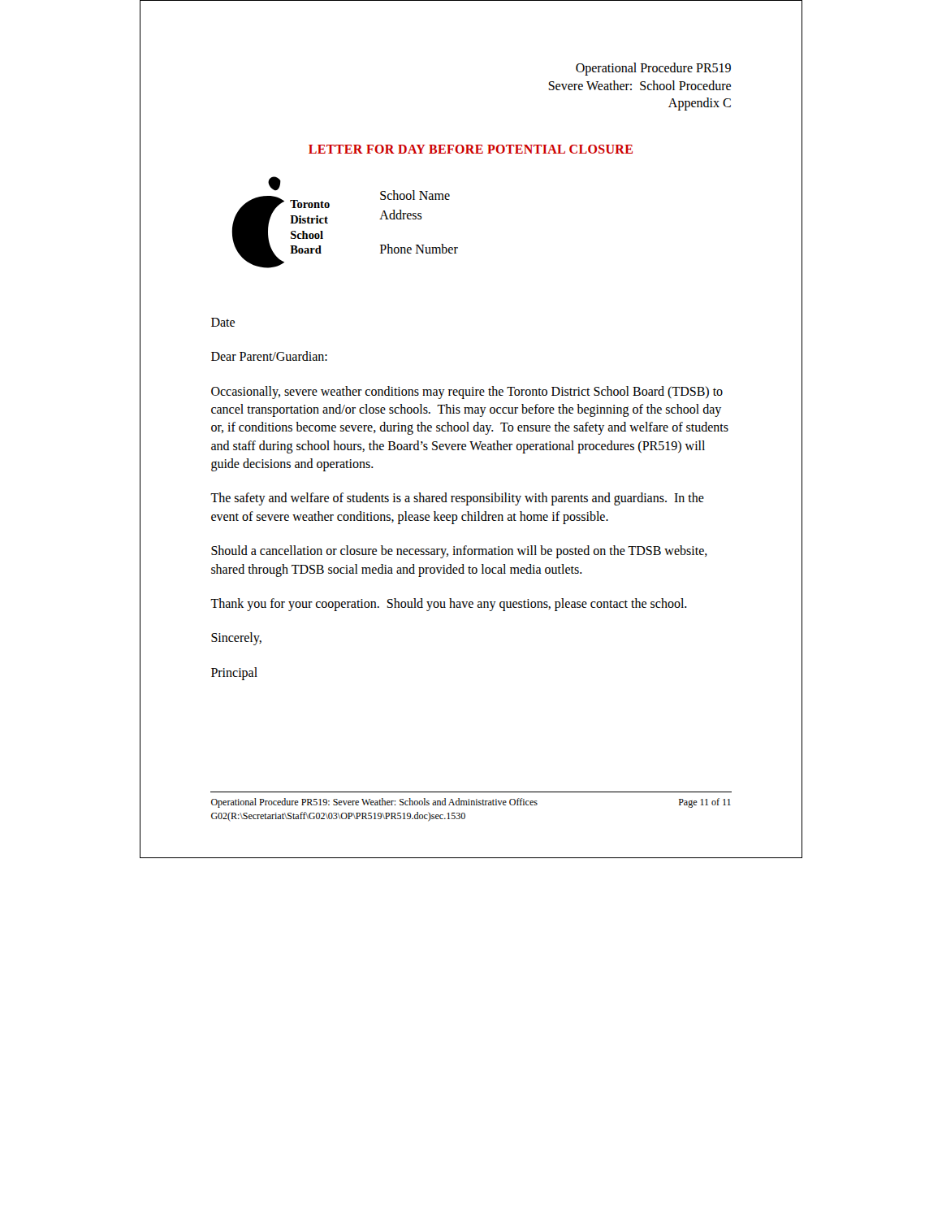Operational Procedure PR519
Severe Weather: School Procedure
Appendix C
LETTER FOR DAY BEFORE POTENTIAL CLOSURE
Toronto District School Board
School Name
Address
Phone Number
Date
Dear Parent/Guardian:
Occasionally, severe weather conditions may require the Toronto District School Board (TDSB) to cancel transportation and/or close schools. This may occur before the beginning of the school day or, if conditions become severe, during the school day. To ensure the safety and welfare of students and staff during school hours, the Board’s Severe Weather operational procedures (PR519) will guide decisions and operations.
The safety and welfare of students is a shared responsibility with parents and guardians. In the event of severe weather conditions, please keep children at home if possible.
Should a cancellation or closure be necessary, information will be posted on the TDSB website, shared through TDSB social media and provided to local media outlets.
Thank you for your cooperation. Should you have any questions, please contact the school.
Sincerely,
Principal
Operational Procedure PR519: Severe Weather: Schools and Administrative Offices
G02(R:\Secretariat\Staff\G02\03\OP\PR519\PR519.doc)sec.1530
Page 11 of 11